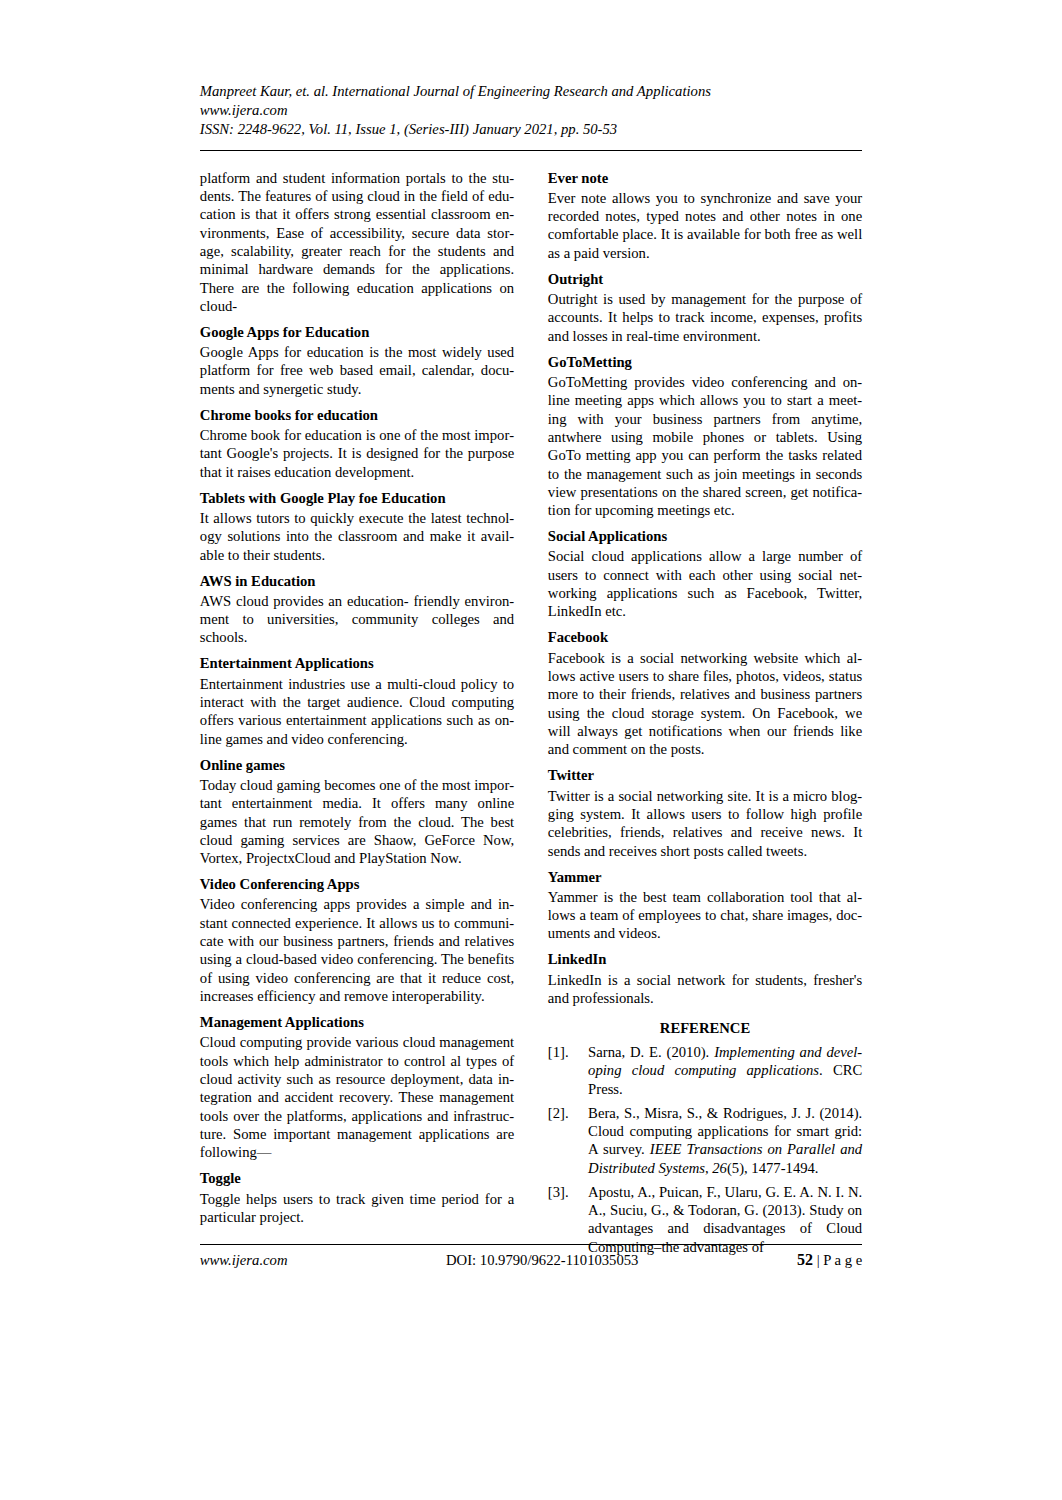Manpreet Kaur, et. al. International Journal of Engineering Research and Applications www.ijera.com ISSN: 2248-9622, Vol. 11, Issue 1, (Series-III) January 2021, pp. 50-53
platform and student information portals to the students. The features of using cloud in the field of education is that it offers strong essential classroom environments, Ease of accessibility, secure data storage, scalability, greater reach for the students and minimal hardware demands for the applications. There are the following education applications on cloud-
Google Apps for Education
Google Apps for education is the most widely used platform for free web based email, calendar, documents and synergetic study.
Chrome books for education
Chrome book for education is one of the most important Google's projects. It is designed for the purpose that it raises education development.
Tablets with Google Play foe Education
It allows tutors to quickly execute the latest technology solutions into the classroom and make it available to their students.
AWS in Education
AWS cloud provides an education- friendly environment to universities, community colleges and schools.
Entertainment Applications
Entertainment industries use a multi-cloud policy to interact with the target audience. Cloud computing offers various entertainment applications such as online games and video conferencing.
Online games
Today cloud gaming becomes one of the most important entertainment media. It offers many online games that run remotely from the cloud. The best cloud gaming services are Shaow, GeForce Now, Vortex, ProjectxCloud and PlayStation Now.
Video Conferencing Apps
Video conferencing apps provides a simple and instant connected experience. It allows us to communicate with our business partners, friends and relatives using a cloud-based video conferencing. The benefits of using video conferencing are that it reduce cost, increases efficiency and remove interoperability.
Management Applications
Cloud computing provide various cloud management tools which help administrator to control al types of cloud activity such as resource deployment, data integration and accident recovery. These management tools over the platforms, applications and infrastructure. Some important management applications are following—
Toggle
Toggle helps users to track given time period for a particular project.
Ever note
Ever note allows you to synchronize and save your recorded notes, typed notes and other notes in one comfortable place. It is available for both free as well as a paid version.
Outright
Outright is used by management for the purpose of accounts. It helps to track income, expenses, profits and losses in real-time environment.
GoToMetting
GoToMetting provides video conferencing and online meeting apps which allows you to start a meeting with your business partners from anytime, antwhere using mobile phones or tablets. Using GoTo metting app you can perform the tasks related to the management such as join meetings in seconds view presentations on the shared screen, get notification for upcoming meetings etc.
Social Applications
Social cloud applications allow a large number of users to connect with each other using social networking applications such as Facebook, Twitter, LinkedIn etc.
Facebook
Facebook is a social networking website which allows active users to share files, photos, videos, status more to their friends, relatives and business partners using the cloud storage system. On Facebook, we will always get notifications when our friends like and comment on the posts.
Twitter
Twitter is a social networking site. It is a micro blogging system. It allows users to follow high profile celebrities, friends, relatives and receive news. It sends and receives short posts called tweets.
Yammer
Yammer is the best team collaboration tool that allows a team of employees to chat, share images, documents and videos.
LinkedIn
LinkedIn is a social network for students, fresher's and professionals.
REFERENCE
[1]. Sarna, D. E. (2010). Implementing and developing cloud computing applications. CRC Press.
[2]. Bera, S., Misra, S., & Rodrigues, J. J. (2014). Cloud computing applications for smart grid: A survey. IEEE Transactions on Parallel and Distributed Systems, 26(5), 1477-1494.
[3]. Apostu, A., Puican, F., Ularu, G. E. A. N. I. N. A., Suciu, G., & Todoran, G. (2013). Study on advantages and disadvantages of Cloud Computing–the advantages of
www.ijera.com DOI: 10.9790/9622-1101035053 52 | P a g e